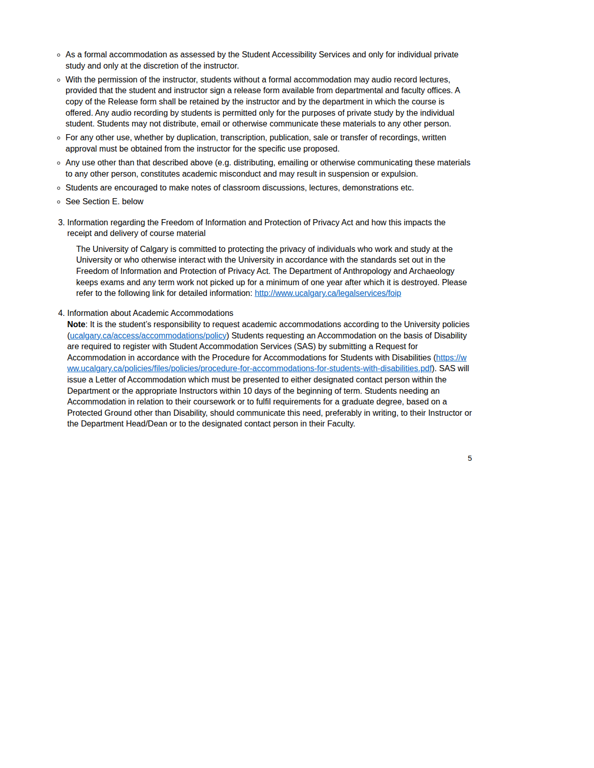As a formal accommodation as assessed by the Student Accessibility Services and only for individual private study and only at the discretion of the instructor.
With the permission of the instructor, students without a formal accommodation may audio record lectures, provided that the student and instructor sign a release form available from departmental and faculty offices. A copy of the Release form shall be retained by the instructor and by the department in which the course is offered. Any audio recording by students is permitted only for the purposes of private study by the individual student. Students may not distribute, email or otherwise communicate these materials to any other person.
For any other use, whether by duplication, transcription, publication, sale or transfer of recordings, written approval must be obtained from the instructor for the specific use proposed.
Any use other than that described above (e.g. distributing, emailing or otherwise communicating these materials to any other person, constitutes academic misconduct and may result in suspension or expulsion.
Students are encouraged to make notes of classroom discussions, lectures, demonstrations etc.
See Section E. below
Information regarding the Freedom of Information and Protection of Privacy Act and how this impacts the receipt and delivery of course material
The University of Calgary is committed to protecting the privacy of individuals who work and study at the University or who otherwise interact with the University in accordance with the standards set out in the Freedom of Information and Protection of Privacy Act. The Department of Anthropology and Archaeology keeps exams and any term work not picked up for a minimum of one year after which it is destroyed. Please refer to the following link for detailed information: http://www.ucalgary.ca/legalservices/foip
Information about Academic Accommodations
Note: It is the student’s responsibility to request academic accommodations according to the University policies (ucalgary.ca/access/accommodations/policy) Students requesting an Accommodation on the basis of Disability are required to register with Student Accommodation Services (SAS) by submitting a Request for Accommodation in accordance with the Procedure for Accommodations for Students with Disabilities (https://www.ucalgary.ca/policies/files/policies/procedure-for-accommodations-for-students-with-disabilities.pdf). SAS will issue a Letter of Accommodation which must be presented to either designated contact person within the Department or the appropriate Instructors within 10 days of the beginning of term. Students needing an Accommodation in relation to their coursework or to fulfil requirements for a graduate degree, based on a Protected Ground other than Disability, should communicate this need, preferably in writing, to their Instructor or the Department Head/Dean or to the designated contact person in their Faculty.
5